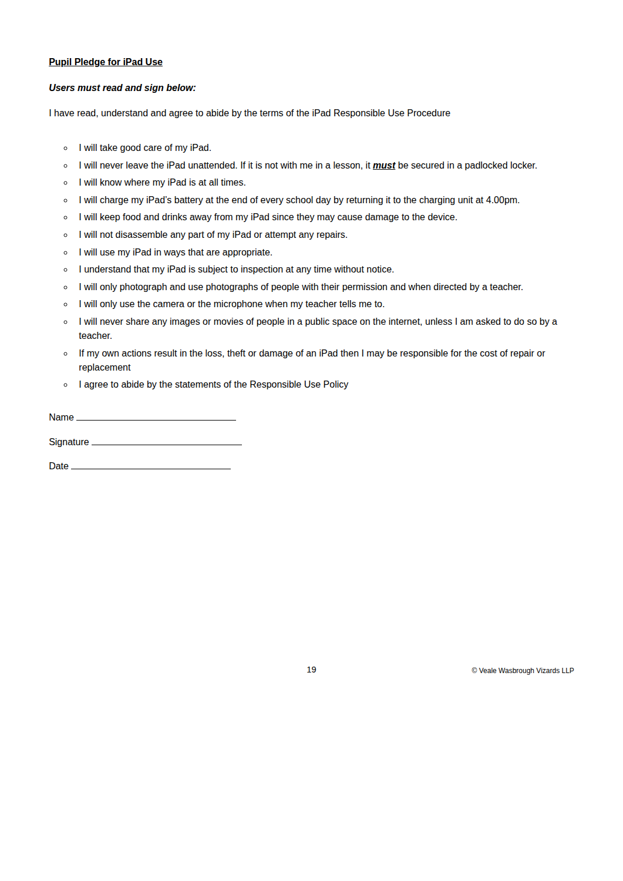Pupil Pledge for iPad Use
Users must read and sign below:
I have read, understand and agree to abide by the terms of the iPad Responsible Use Procedure
I will take good care of my iPad.
I will never leave the iPad unattended. If it is not with me in a lesson, it must be secured in a padlocked locker.
I will know where my iPad is at all times.
I will charge my iPad’s battery at the end of every school day by returning it to the charging unit at 4.00pm.
I will keep food and drinks away from my iPad since they may cause damage to the device.
I will not disassemble any part of my iPad or attempt any repairs.
I will use my iPad in ways that are appropriate.
I understand that my iPad is subject to inspection at any time without notice.
I will only photograph and use photographs of people with their permission and when directed by a teacher.
I will only use the camera or the microphone when my teacher tells me to.
I will never share any images or movies of people in a public space on the internet, unless I am asked to do so by a teacher.
If my own actions result in the loss, theft or damage of an iPad then I may be responsible for the cost of repair or replacement
I agree to abide by the statements of the Responsible Use Policy
Name
Signature
Date
19
© Veale Wasbrough Vizards LLP